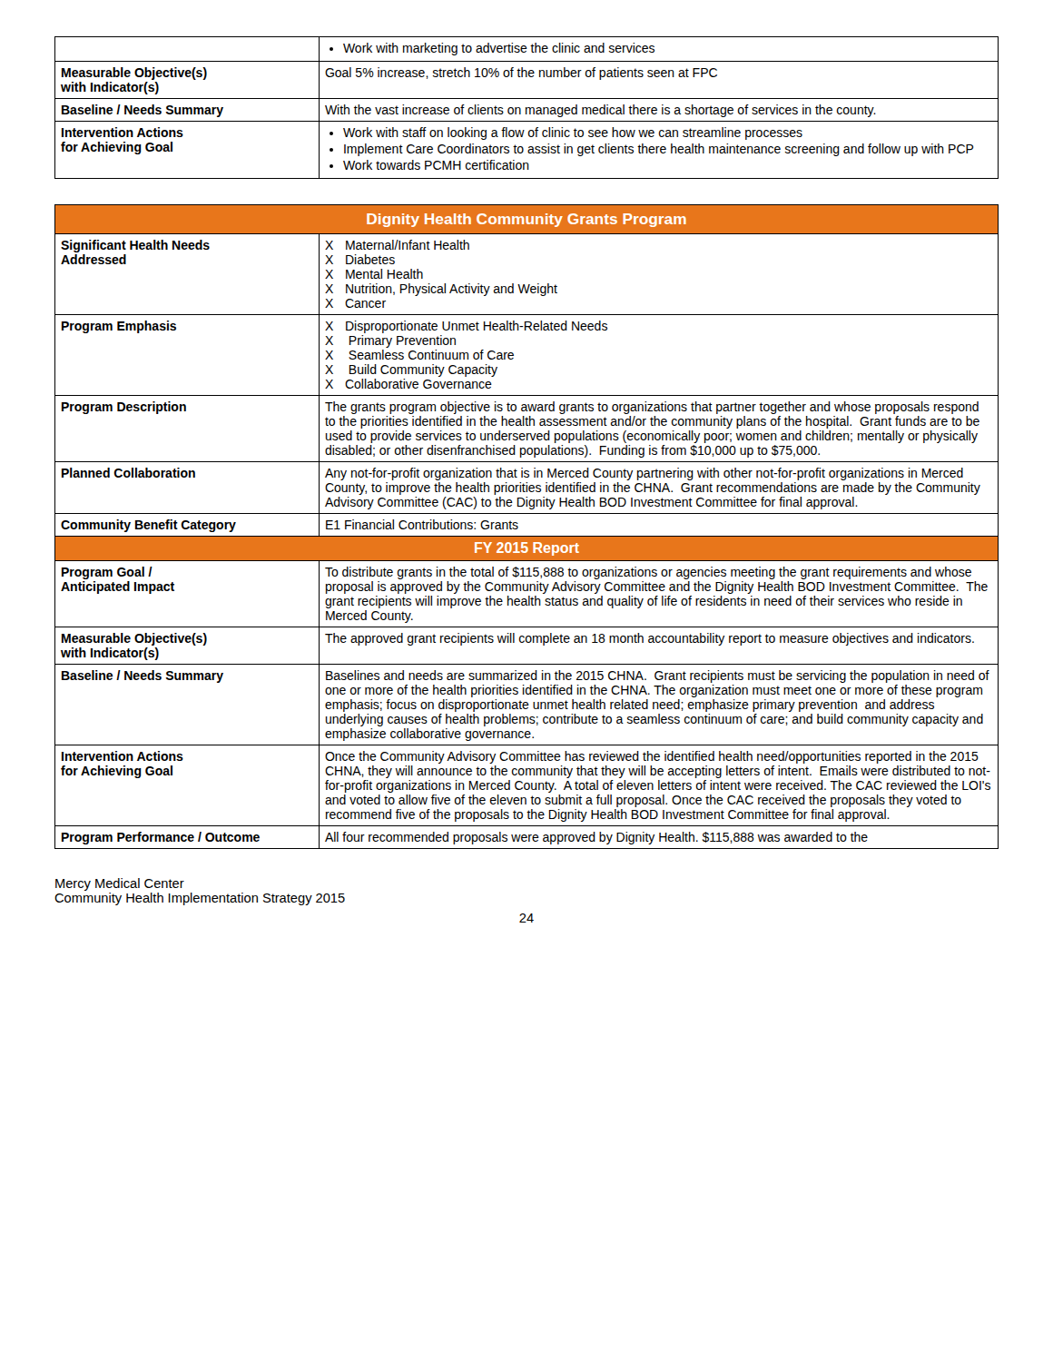| | Work with marketing to advertise the clinic and services |
| Measurable Objective(s) with Indicator(s) | Goal 5% increase, stretch 10% of the number of patients seen at FPC |
| Baseline / Needs Summary | With the vast increase of clients on managed medical there is a shortage of services in the county. |
| Intervention Actions for Achieving Goal | Work with staff on looking a flow of clinic to see how we can streamline processes Implement Care Coordinators to assist in get clients there health maintenance screening and follow up with PCP Work towards PCMH certification |
| Dignity Health Community Grants Program |
| Significant Health Needs Addressed | X Maternal/Infant Health X Diabetes X Mental Health X Nutrition, Physical Activity and Weight X Cancer |
| Program Emphasis | X Disproportionate Unmet Health-Related Needs X Primary Prevention X Seamless Continuum of Care X Build Community Capacity X Collaborative Governance |
| Program Description | The grants program objective is to award grants to organizations that partner together and whose proposals respond to the priorities identified in the health assessment and/or the community plans of the hospital. Grant funds are to be used to provide services to underserved populations (economically poor; women and children; mentally or physically disabled; or other disenfranchised populations). Funding is from $10,000 up to $75,000. |
| Planned Collaboration | Any not-for-profit organization that is in Merced County partnering with other not-for-profit organizations in Merced County, to improve the health priorities identified in the CHNA. Grant recommendations are made by the Community Advisory Committee (CAC) to the Dignity Health BOD Investment Committee for final approval. |
| Community Benefit Category | E1 Financial Contributions: Grants |
| FY 2015 Report |
| Program Goal / Anticipated Impact | To distribute grants in the total of $115,888 to organizations or agencies meeting the grant requirements and whose proposal is approved by the Community Advisory Committee and the Dignity Health BOD Investment Committee. The grant recipients will improve the health status and quality of life of residents in need of their services who reside in Merced County. |
| Measurable Objective(s) with Indicator(s) | The approved grant recipients will complete an 18 month accountability report to measure objectives and indicators. |
| Baseline / Needs Summary | Baselines and needs are summarized in the 2015 CHNA. Grant recipients must be servicing the population in need of one or more of the health priorities identified in the CHNA. The organization must meet one or more of these program emphasis; focus on disproportionate unmet health related need; emphasize primary prevention and address underlying causes of health problems; contribute to a seamless continuum of care; and build community capacity and emphasize collaborative governance. |
| Intervention Actions for Achieving Goal | Once the Community Advisory Committee has reviewed the identified health need/opportunities reported in the 2015 CHNA, they will announce to the community that they will be accepting letters of intent. Emails were distributed to not-for-profit organizations in Merced County. A total of eleven letters of intent were received. The CAC reviewed the LOI's and voted to allow five of the eleven to submit a full proposal. Once the CAC received the proposals they voted to recommend five of the proposals to the Dignity Health BOD Investment Committee for final approval. |
| Program Performance / Outcome | All four recommended proposals were approved by Dignity Health. $115,888 was awarded to the |
Mercy Medical Center
Community Health Implementation Strategy 2015
24